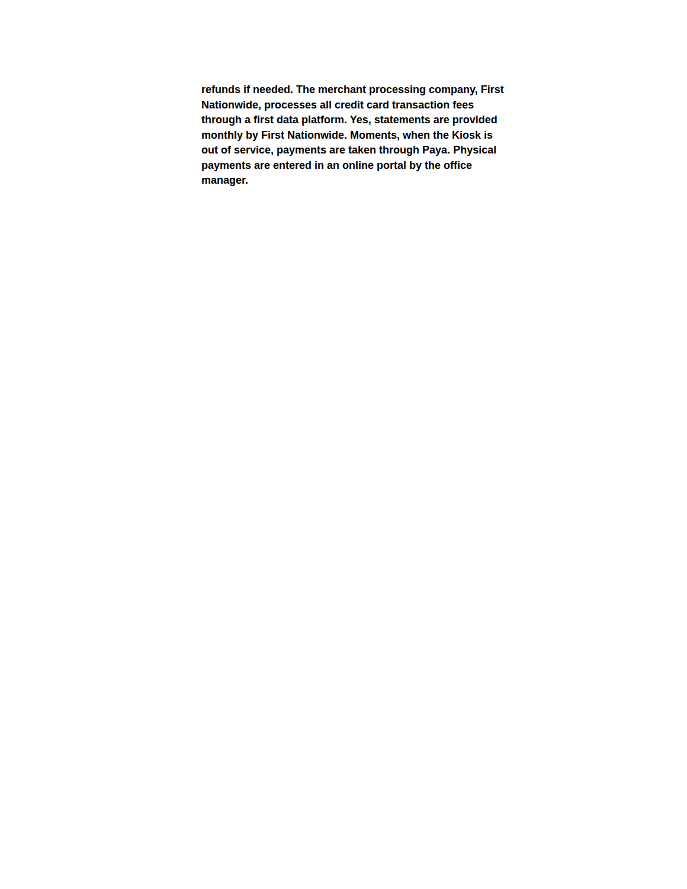refunds if needed. The merchant processing company, First Nationwide, processes all credit card transaction fees through a first data platform. Yes, statements are provided monthly by First Nationwide. Moments, when the Kiosk is out of service, payments are taken through Paya. Physical payments are entered in an online portal by the office manager.